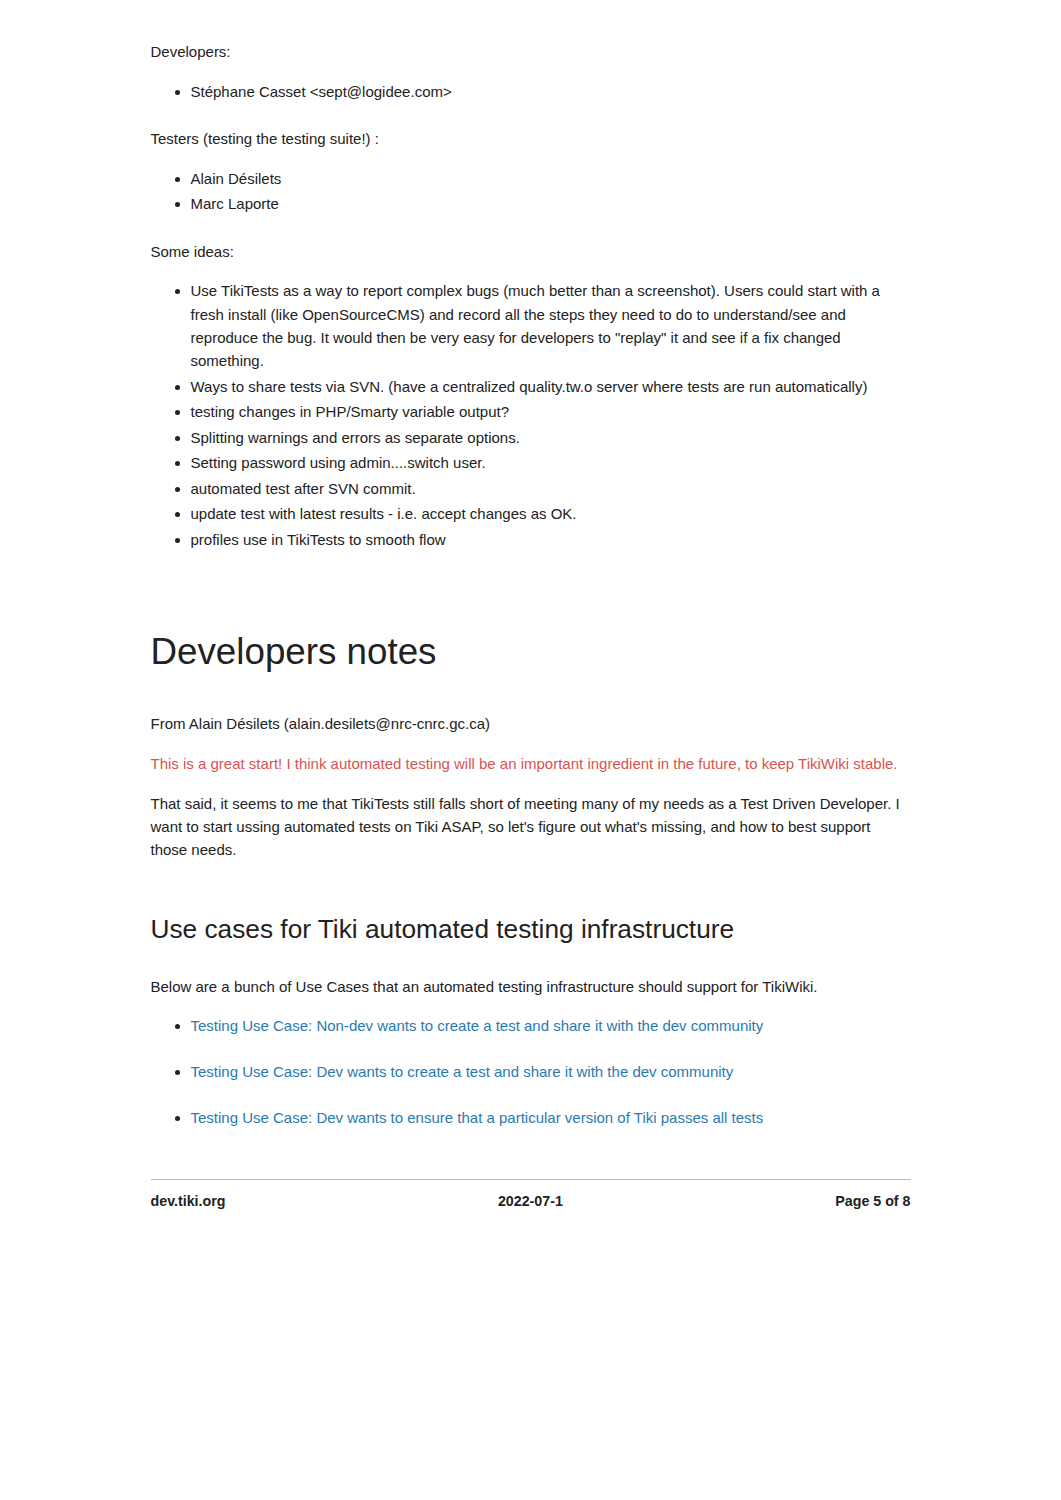Developers:
Stéphane Casset <sept@logidee.com>
Testers (testing the testing suite!) :
Alain Désilets
Marc Laporte
Some ideas:
Use TikiTests as a way to report complex bugs (much better than a screenshot). Users could start with a fresh install (like OpenSourceCMS) and record all the steps they need to do to understand/see and reproduce the bug. It would then be very easy for developers to "replay" it and see if a fix changed something.
Ways to share tests via SVN. (have a centralized quality.tw.o server where tests are run automatically)
testing changes in PHP/Smarty variable output?
Splitting warnings and errors as separate options.
Setting password using admin....switch user.
automated test after SVN commit.
update test with latest results - i.e. accept changes as OK.
profiles use in TikiTests to smooth flow
Developers notes
From Alain Désilets (alain.desilets@nrc-cnrc.gc.ca)
This is a great start! I think automated testing will be an important ingredient in the future, to keep TikiWiki stable.
That said, it seems to me that TikiTests still falls short of meeting many of my needs as a Test Driven Developer. I want to start ussing automated tests on Tiki ASAP, so let's figure out what's missing, and how to best support those needs.
Use cases for Tiki automated testing infrastructure
Below are a bunch of Use Cases that an automated testing infrastructure should support for TikiWiki.
Testing Use Case: Non-dev wants to create a test and share it with the dev community
Testing Use Case: Dev wants to create a test and share it with the dev community
Testing Use Case: Dev wants to ensure that a particular version of Tiki passes all tests
dev.tiki.org
2022-07-1
Page 5 of 8